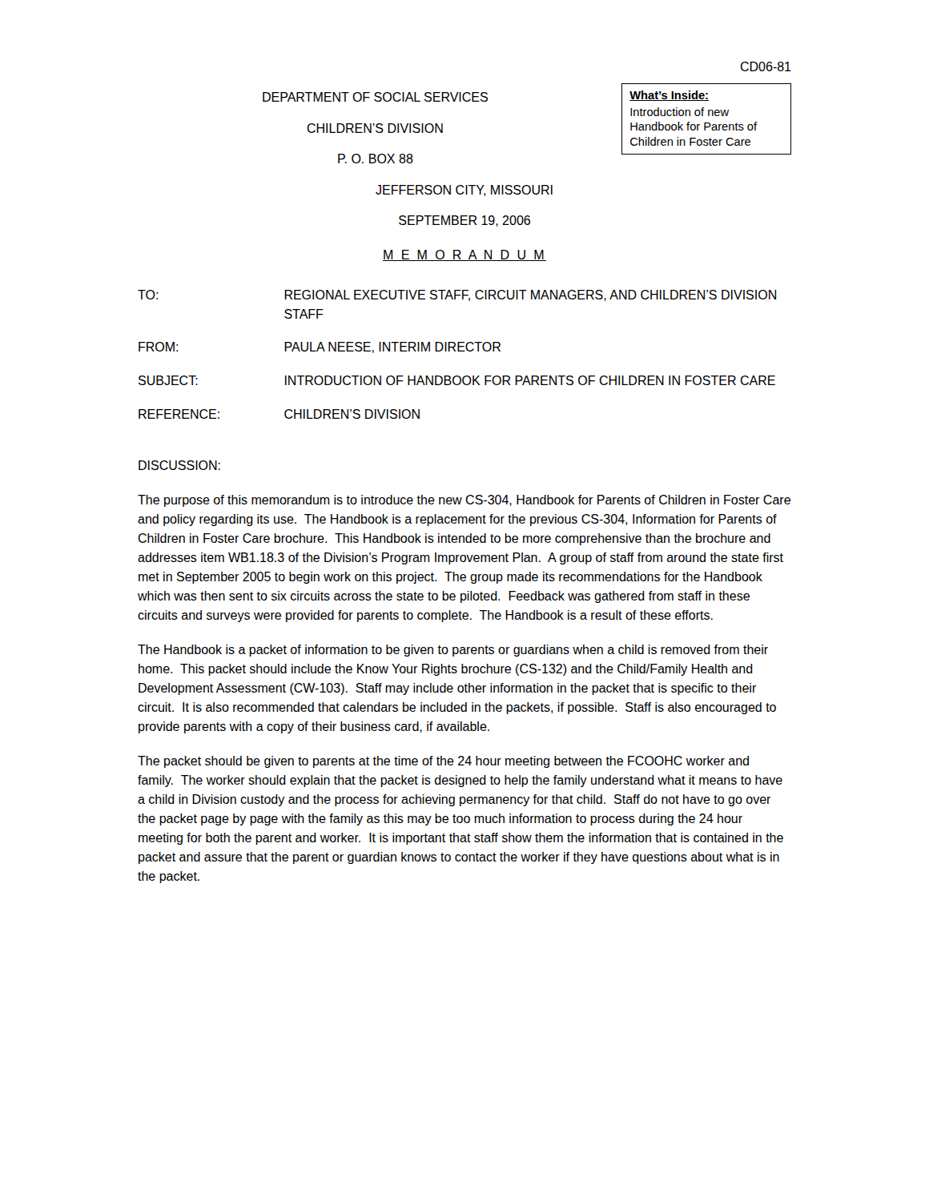CD06-81
What’s Inside:
Introduction of new Handbook for Parents of Children in Foster Care
DEPARTMENT OF SOCIAL SERVICES
CHILDREN’S DIVISION
P. O. BOX 88
JEFFERSON CITY, MISSOURI
SEPTEMBER 19, 2006
M E M O R A N D U M
| TO: | REGIONAL EXECUTIVE STAFF, CIRCUIT MANAGERS, AND CHILDREN’S DIVISION STAFF |
| FROM: | PAULA NEESE, INTERIM DIRECTOR |
| SUBJECT: | INTRODUCTION OF HANDBOOK FOR PARENTS OF CHILDREN IN FOSTER CARE |
| REFERENCE: | CHILDREN’S DIVISION |
DISCUSSION:
The purpose of this memorandum is to introduce the new CS-304, Handbook for Parents of Children in Foster Care and policy regarding its use. The Handbook is a replacement for the previous CS-304, Information for Parents of Children in Foster Care brochure. This Handbook is intended to be more comprehensive than the brochure and addresses item WB1.18.3 of the Division’s Program Improvement Plan. A group of staff from around the state first met in September 2005 to begin work on this project. The group made its recommendations for the Handbook which was then sent to six circuits across the state to be piloted. Feedback was gathered from staff in these circuits and surveys were provided for parents to complete. The Handbook is a result of these efforts.
The Handbook is a packet of information to be given to parents or guardians when a child is removed from their home. This packet should include the Know Your Rights brochure (CS-132) and the Child/Family Health and Development Assessment (CW-103). Staff may include other information in the packet that is specific to their circuit. It is also recommended that calendars be included in the packets, if possible. Staff is also encouraged to provide parents with a copy of their business card, if available.
The packet should be given to parents at the time of the 24 hour meeting between the FCOOHC worker and family. The worker should explain that the packet is designed to help the family understand what it means to have a child in Division custody and the process for achieving permanency for that child. Staff do not have to go over the packet page by page with the family as this may be too much information to process during the 24 hour meeting for both the parent and worker. It is important that staff show them the information that is contained in the packet and assure that the parent or guardian knows to contact the worker if they have questions about what is in the packet.